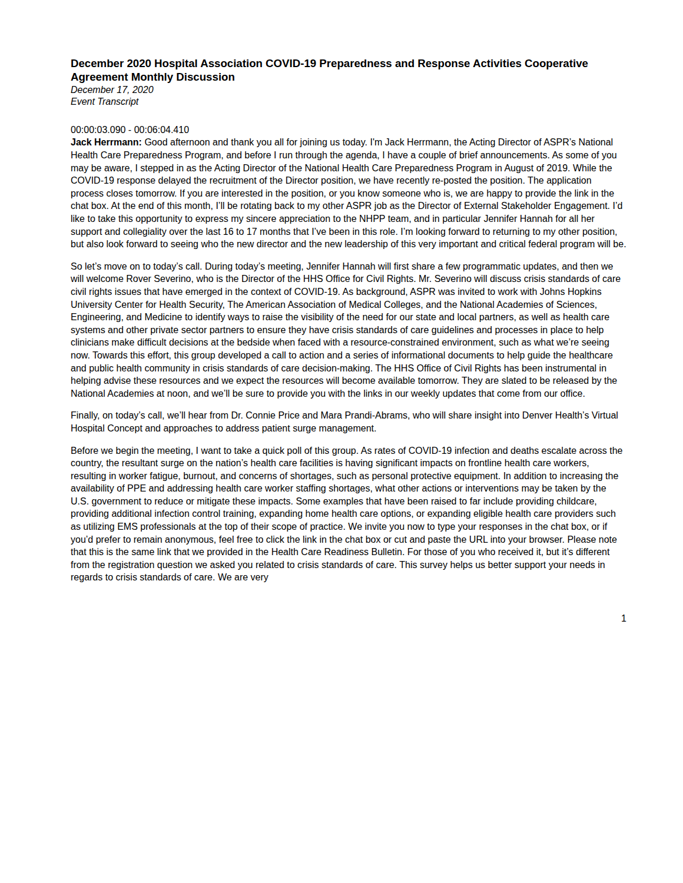December 2020 Hospital Association COVID-19 Preparedness and Response Activities Cooperative Agreement Monthly Discussion
December 17, 2020
Event Transcript
00:00:03.090 - 00:06:04.410
Jack Herrmann: Good afternoon and thank you all for joining us today. I'm Jack Herrmann, the Acting Director of ASPR’s National Health Care Preparedness Program, and before I run through the agenda, I have a couple of brief announcements. As some of you may be aware, I stepped in as the Acting Director of the National Health Care Preparedness Program in August of 2019. While the COVID-19 response delayed the recruitment of the Director position, we have recently re-posted the position. The application process closes tomorrow. If you are interested in the position, or you know someone who is, we are happy to provide the link in the chat box. At the end of this month, I’ll be rotating back to my other ASPR job as the Director of External Stakeholder Engagement. I’d like to take this opportunity to express my sincere appreciation to the NHPP team, and in particular Jennifer Hannah for all her support and collegiality over the last 16 to 17 months that I’ve been in this role. I’m looking forward to returning to my other position, but also look forward to seeing who the new director and the new leadership of this very important and critical federal program will be.
So let’s move on to today’s call. During today’s meeting, Jennifer Hannah will first share a few programmatic updates, and then we will welcome Rover Severino, who is the Director of the HHS Office for Civil Rights. Mr. Severino will discuss crisis standards of care civil rights issues that have emerged in the context of COVID-19. As background, ASPR was invited to work with Johns Hopkins University Center for Health Security, The American Association of Medical Colleges, and the National Academies of Sciences, Engineering, and Medicine to identify ways to raise the visibility of the need for our state and local partners, as well as health care systems and other private sector partners to ensure they have crisis standards of care guidelines and processes in place to help clinicians make difficult decisions at the bedside when faced with a resource-constrained environment, such as what we’re seeing now. Towards this effort, this group developed a call to action and a series of informational documents to help guide the healthcare and public health community in crisis standards of care decision-making. The HHS Office of Civil Rights has been instrumental in helping advise these resources and we expect the resources will become available tomorrow. They are slated to be released by the National Academies at noon, and we’ll be sure to provide you with the links in our weekly updates that come from our office.
Finally, on today’s call, we’ll hear from Dr. Connie Price and Mara Prandi-Abrams, who will share insight into Denver Health’s Virtual Hospital Concept and approaches to address patient surge management.
Before we begin the meeting, I want to take a quick poll of this group. As rates of COVID-19 infection and deaths escalate across the country, the resultant surge on the nation’s health care facilities is having significant impacts on frontline health care workers, resulting in worker fatigue, burnout, and concerns of shortages, such as personal protective equipment. In addition to increasing the availability of PPE and addressing health care worker staffing shortages, what other actions or interventions may be taken by the U.S. government to reduce or mitigate these impacts. Some examples that have been raised to far include providing childcare, providing additional infection control training, expanding home health care options, or expanding eligible health care providers such as utilizing EMS professionals at the top of their scope of practice. We invite you now to type your responses in the chat box, or if you’d prefer to remain anonymous, feel free to click the link in the chat box or cut and paste the URL into your browser. Please note that this is the same link that we provided in the Health Care Readiness Bulletin. For those of you who received it, but it’s different from the registration question we asked you related to crisis standards of care. This survey helps us better support your needs in regards to crisis standards of care. We are very
1